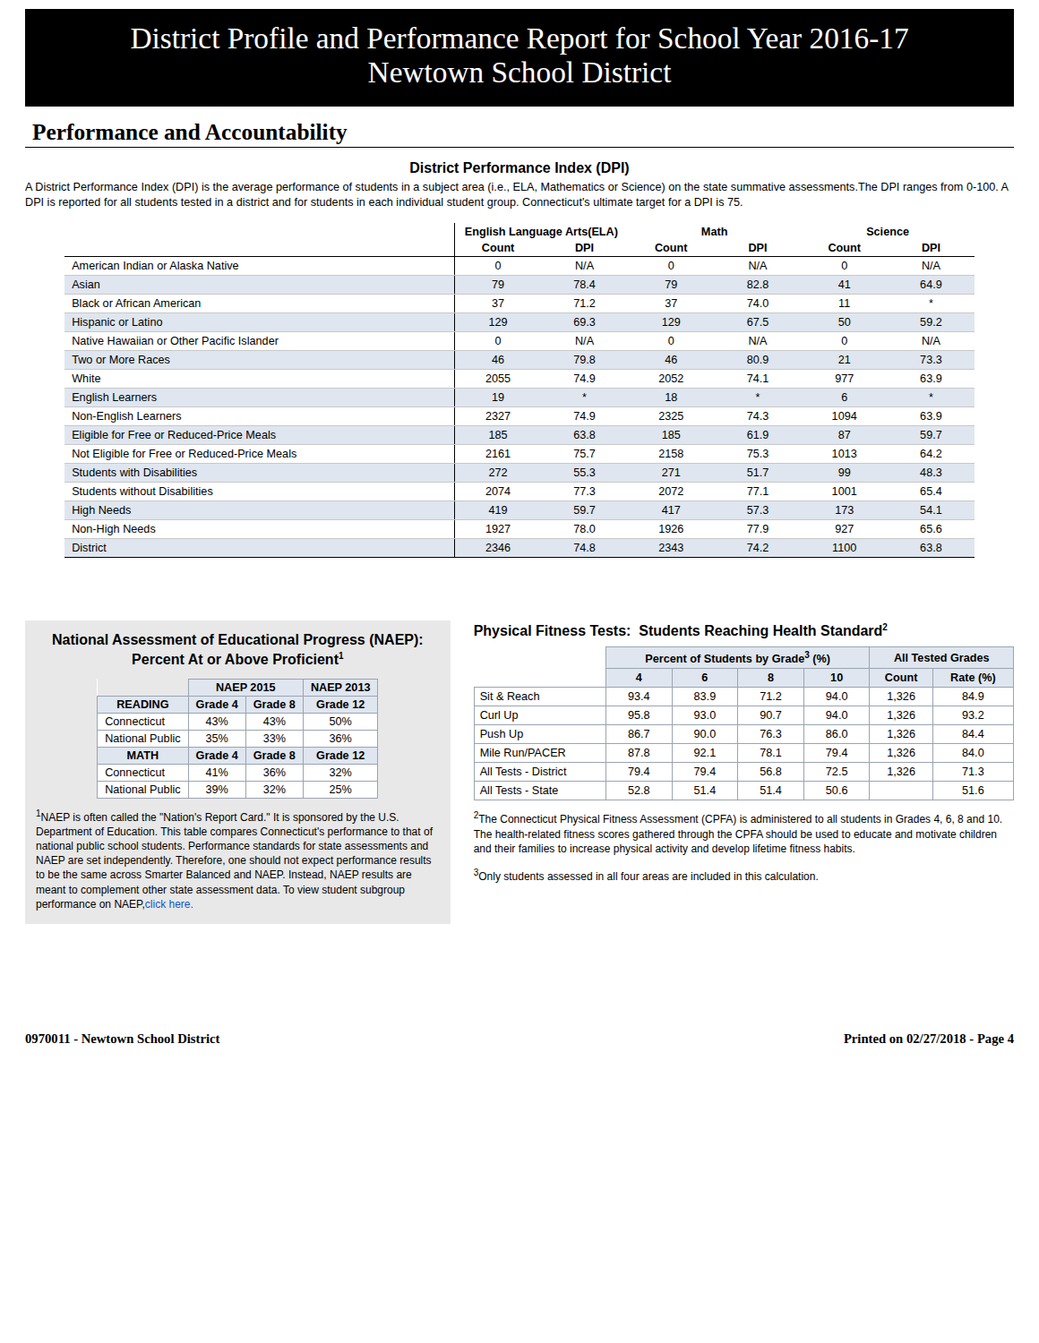District Profile and Performance Report for School Year 2016-17Newtown School District
Performance and Accountability
District Performance Index (DPI)
A District Performance Index (DPI) is the average performance of students in a subject area (i.e., ELA, Mathematics or Science) on the state summative assessments.The DPI ranges from 0-100. A DPI is reported for all students tested in a district and for students in each individual student group. Connecticut's ultimate target for a DPI is 75.
| | English Language Arts(ELA) | Math | Science |
| --- | --- | --- | --- |
| | Count | DPI | Count | DPI | Count | DPI |
| American Indian or Alaska Native | 0 | N/A | 0 | N/A | 0 | N/A |
| Asian | 79 | 78.4 | 79 | 82.8 | 41 | 64.9 |
| Black or African American | 37 | 71.2 | 37 | 74.0 | 11 | * |
| Hispanic or Latino | 129 | 69.3 | 129 | 67.5 | 50 | 59.2 |
| Native Hawaiian or Other Pacific Islander | 0 | N/A | 0 | N/A | 0 | N/A |
| Two or More Races | 46 | 79.8 | 46 | 80.9 | 21 | 73.3 |
| White | 2055 | 74.9 | 2052 | 74.1 | 977 | 63.9 |
| English Learners | 19 | * | 18 | * | 6 | * |
| Non-English Learners | 2327 | 74.9 | 2325 | 74.3 | 1094 | 63.9 |
| Eligible for Free or Reduced-Price Meals | 185 | 63.8 | 185 | 61.9 | 87 | 59.7 |
| Not Eligible for Free or Reduced-Price Meals | 2161 | 75.7 | 2158 | 75.3 | 1013 | 64.2 |
| Students with Disabilities | 272 | 55.3 | 271 | 51.7 | 99 | 48.3 |
| Students without Disabilities | 2074 | 77.3 | 2072 | 77.1 | 1001 | 65.4 |
| High Needs | 419 | 59.7 | 417 | 57.3 | 173 | 54.1 |
| Non-High Needs | 1927 | 78.0 | 1926 | 77.9 | 927 | 65.6 |
| District | 2346 | 74.8 | 2343 | 74.2 | 1100 | 63.8 |
National Assessment of Educational Progress (NAEP): Percent At or Above Proficient1
| | NAEP 2015 | NAEP 2013 |
| --- | --- | --- |
| READING | Grade 4 | Grade 8 | Grade 12 |
| Connecticut | 43% | 43% | 50% |
| National Public | 35% | 33% | 36% |
| MATH | Grade 4 | Grade 8 | Grade 12 |
| Connecticut | 41% | 36% | 32% |
| National Public | 39% | 32% | 25% |
1NAEP is often called the "Nation's Report Card." It is sponsored by the U.S. Department of Education. This table compares Connecticut's performance to that of national public school students. Performance standards for state assessments and NAEP are set independently. Therefore, one should not expect performance results to be the same across Smarter Balanced and NAEP. Instead, NAEP results are meant to complement other state assessment data. To view student subgroup performance on NAEP,click here.
Physical Fitness Tests: Students Reaching Health Standard2
| | Percent of Students by Grade 3 (%) | All Tested Grades |
| --- | --- | --- |
| | 4 | 6 | 8 | 10 | Count | Rate (%) |
| Sit & Reach | 93.4 | 83.9 | 71.2 | 94.0 | 1,326 | 84.9 |
| Curl Up | 95.8 | 93.0 | 90.7 | 94.0 | 1,326 | 93.2 |
| Push Up | 86.7 | 90.0 | 76.3 | 86.0 | 1,326 | 84.4 |
| Mile Run/PACER | 87.8 | 92.1 | 78.1 | 79.4 | 1,326 | 84.0 |
| All Tests - District | 79.4 | 79.4 | 56.8 | 72.5 | 1,326 | 71.3 |
| All Tests - State | 52.8 | 51.4 | 51.4 | 50.6 | | 51.6 |
2The Connecticut Physical Fitness Assessment (CPFA) is administered to all students in Grades 4, 6, 8 and 10. The health-related fitness scores gathered through the CPFA should be used to educate and motivate children and their families to increase physical activity and develop lifetime fitness habits.
3Only students assessed in all four areas are included in this calculation.
0970011 - Newtown School District
Printed on 02/27/2018 - Page 4